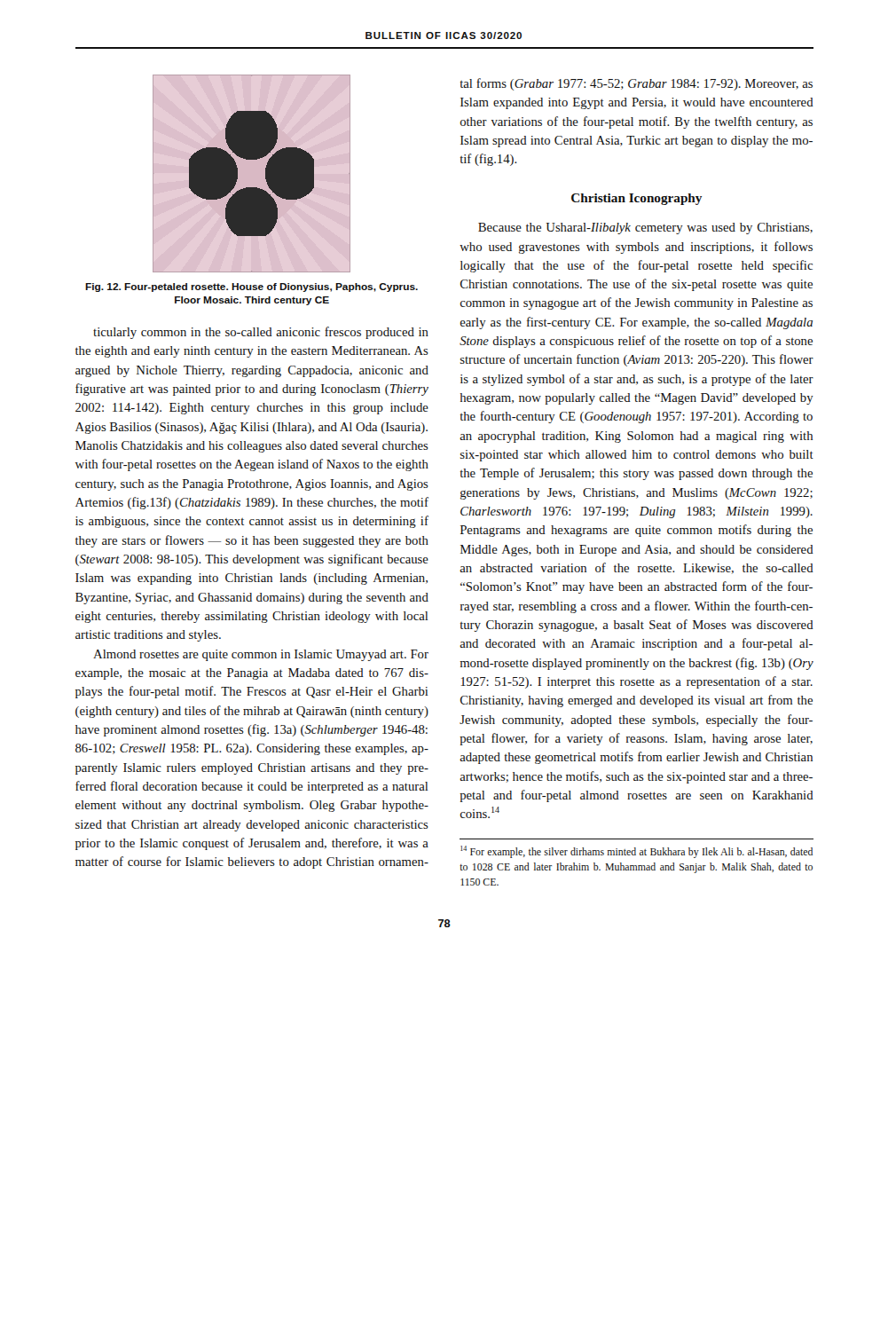Bulletin of IICAS 30/2020
Fig. 12. Four-petaled rosette. House of Dionysius, Paphos, Cyprus. Floor Mosaic. Third century CE
ticularly common in the so-called aniconic frescos produced in the eighth and early ninth century in the eastern Mediterranean. As argued by Nichole Thierry, regarding Cappadocia, aniconic and figurative art was painted prior to and during Iconoclasm (Thierry 2002: 114-142). Eighth century churches in this group include Agios Basilios (Sinasos), Ağaç Kilisi (Ihlara), and Al Oda (Isauria). Manolis Chatzidakis and his colleagues also dated several churches with four-petal rosettes on the Aegean island of Naxos to the eighth century, such as the Panagia Protothrone, Agios Ioannis, and Agios Artemios (fig.13f) (Chatzidakis 1989). In these churches, the motif is ambiguous, since the context cannot assist us in determining if they are stars or flowers — so it has been suggested they are both (Stewart 2008: 98-105). This development was significant because Islam was expanding into Christian lands (including Armenian, Byzantine, Syriac, and Ghassanid domains) during the seventh and eight centuries, thereby assimilating Christian ideology with local artistic traditions and styles.
Almond rosettes are quite common in Islamic Umayyad art. For example, the mosaic at the Panagia at Madaba dated to 767 displays the four-petal motif. The Frescos at Qasr el-Heir el Gharbi (eighth century) and tiles of the mihrab at Qairawān (ninth century) have prominent almond rosettes (fig. 13a) (Schlumberger 1946-48: 86-102; Creswell 1958: PL. 62a). Considering these examples, apparently Islamic rulers employed Christian artisans and they preferred floral decoration because it could be interpreted as a natural element without any doctrinal symbolism. Oleg Grabar hypothesized that Christian art already developed aniconic characteristics prior to the Islamic conquest of Jerusalem and, therefore, it was a matter of course for Islamic believers to adopt Christian ornamental forms (Grabar 1977: 45-52; Grabar 1984: 17-92). Moreover, as Islam expanded into Egypt and Persia, it would have encountered other variations of the four-petal motif. By the twelfth century, as Islam spread into Central Asia, Turkic art began to display the motif (fig.14).
Christian Iconography
Because the Usharal-Ilibalyk cemetery was used by Christians, who used gravestones with symbols and inscriptions, it follows logically that the use of the four-petal rosette held specific Christian connotations. The use of the six-petal rosette was quite common in synagogue art of the Jewish community in Palestine as early as the first-century CE. For example, the so-called Magdala Stone displays a conspicuous relief of the rosette on top of a stone structure of uncertain function (Aviam 2013: 205-220). This flower is a stylized symbol of a star and, as such, is a protype of the later hexagram, now popularly called the “Magen David” developed by the fourth-century CE (Goodenough 1957: 197-201). According to an apocryphal tradition, King Solomon had a magical ring with six-pointed star which allowed him to control demons who built the Temple of Jerusalem; this story was passed down through the generations by Jews, Christians, and Muslims (McCown 1922; Charlesworth 1976: 197-199; Duling 1983; Milstein 1999). Pentagrams and hexagrams are quite common motifs during the Middle Ages, both in Europe and Asia, and should be considered an abstracted variation of the rosette. Likewise, the so-called “Solomon’s Knot” may have been an abstracted form of the four-rayed star, resembling a cross and a flower. Within the fourth-century Chorazin synagogue, a basalt Seat of Moses was discovered and decorated with an Aramaic inscription and a four-petal almond-rosette displayed prominently on the backrest (fig. 13b) (Ory 1927: 51-52). I interpret this rosette as a representation of a star. Christianity, having emerged and developed its visual art from the Jewish community, adopted these symbols, especially the four-petal flower, for a variety of reasons. Islam, having arose later, adapted these geometrical motifs from earlier Jewish and Christian artworks; hence the motifs, such as the six-pointed star and a three-petal and four-petal almond rosettes are seen on Karakhanid coins.14
14 For example, the silver dirhams minted at Bukhara by Ilek Ali b. al-Hasan, dated to 1028 CE and later Ibrahim b. Muhammad and Sanjar b. Malik Shah, dated to 1150 CE.
78